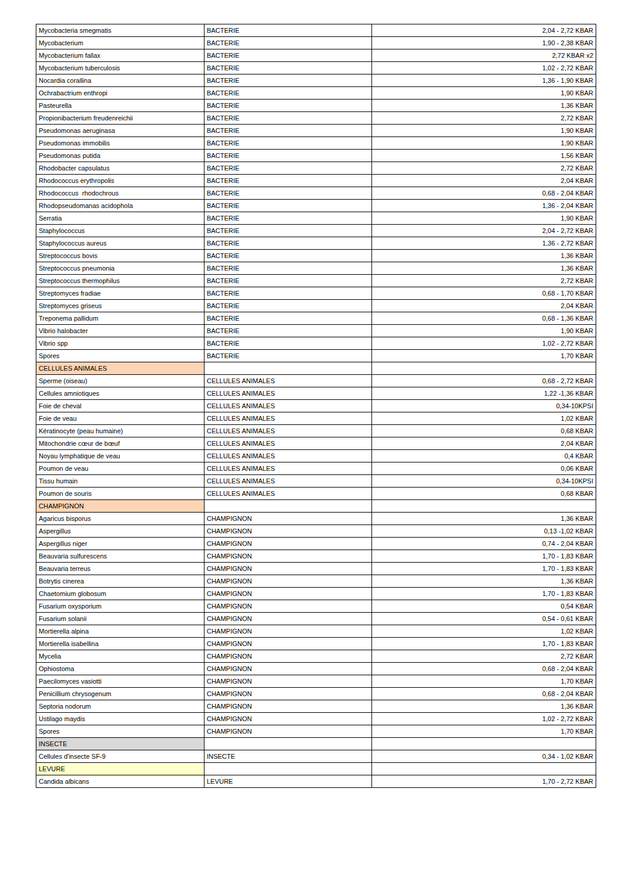| Mycobacteria smegmatis | BACTERIE | 2,04 - 2,72 KBAR |
| Mycobacterium | BACTERIE | 1,90 - 2,38 KBAR |
| Mycobacterium fallax | BACTERIE | 2,72 KBAR x2 |
| Mycobacterium tuberculosis | BACTERIE | 1,02 - 2,72 KBAR |
| Nocardia corallina | BACTERIE | 1,36 - 1,90 KBAR |
| Ochrabactrium enthropi | BACTERIE | 1,90 KBAR |
| Pasteurella | BACTERIE | 1,36 KBAR |
| Propionibacterium freudenreichii | BACTERIE | 2,72 KBAR |
| Pseudomonas aeruginasa | BACTERIE | 1,90 KBAR |
| Pseudomonas immobilis | BACTERIE | 1,90 KBAR |
| Pseudomonas putida | BACTERIE | 1,56 KBAR |
| Rhodobacter capsulatus | BACTERIE | 2,72 KBAR |
| Rhodococcus erythropolis | BACTERIE | 2,04 KBAR |
| Rhodococcus rhodochrous | BACTERIE | 0,68 - 2,04 KBAR |
| Rhodopseudomanas acidophola | BACTERIE | 1,36 - 2,04 KBAR |
| Serratia | BACTERIE | 1,90 KBAR |
| Staphylococcus | BACTERIE | 2,04 - 2,72 KBAR |
| Staphylococcus aureus | BACTERIE | 1,36 - 2,72 KBAR |
| Streptococcus bovis | BACTERIE | 1,36 KBAR |
| Streptococcus pneumonia | BACTERIE | 1,36 KBAR |
| Streptococcus thermophilus | BACTERIE | 2,72 KBAR |
| Streptomyces fradiae | BACTERIE | 0,68 - 1,70 KBAR |
| Streptomyces griseus | BACTERIE | 2,04 KBAR |
| Treponema pallidum | BACTERIE | 0,68 - 1,36 KBAR |
| Vibrio halobacter | BACTERIE | 1,90 KBAR |
| Vibrio spp | BACTERIE | 1,02 - 2,72 KBAR |
| Spores | BACTERIE | 1,70 KBAR |
| CELLULES ANIMALES | | |
| Sperme (oiseau) | CELLULES ANIMALES | 0,68 - 2,72 KBAR |
| Cellules amniotiques | CELLULES ANIMALES | 1,22 -1,36 KBAR |
| Foie de cheval | CELLULES ANIMALES | 0,34-10KPSI |
| Foie de veau | CELLULES ANIMALES | 1,02 KBAR |
| Kératinocyte (peau humaine) | CELLULES ANIMALES | 0,68 KBAR |
| Mitochondrie cœur de bœuf | CELLULES ANIMALES | 2,04 KBAR |
| Noyau lymphatique de veau | CELLULES ANIMALES | 0,4 KBAR |
| Poumon de veau | CELLULES ANIMALES | 0,06 KBAR |
| Tissu humain | CELLULES ANIMALES | 0,34-10KPSI |
| Poumon de souris | CELLULES ANIMALES | 0,68 KBAR |
| CHAMPIGNON | | |
| Agaricus bisporus | CHAMPIGNON | 1,36 KBAR |
| Aspergillus | CHAMPIGNON | 0,13 -1,02 KBAR |
| Aspergillus niger | CHAMPIGNON | 0,74 - 2,04 KBAR |
| Beauvaria sulfurescens | CHAMPIGNON | 1,70 - 1,83 KBAR |
| Beauvaria terreus | CHAMPIGNON | 1,70 - 1,83 KBAR |
| Botrytis cinerea | CHAMPIGNON | 1,36 KBAR |
| Chaetomium globosum | CHAMPIGNON | 1,70 - 1,83 KBAR |
| Fusarium oxysporium | CHAMPIGNON | 0,54 KBAR |
| Fusarium solanii | CHAMPIGNON | 0,54 - 0,61 KBAR |
| Mortierella alpina | CHAMPIGNON | 1,02 KBAR |
| Mortierella isabellina | CHAMPIGNON | 1,70 - 1,83 KBAR |
| Mycelia | CHAMPIGNON | 2,72 KBAR |
| Ophiostoma | CHAMPIGNON | 0,68 - 2,04 KBAR |
| Paecilomyces vasiotti | CHAMPIGNON | 1,70 KBAR |
| Penicillium chrysogenum | CHAMPIGNON | 0,68 - 2,04 KBAR |
| Septoria nodorum | CHAMPIGNON | 1,36 KBAR |
| Ustilago maydis | CHAMPIGNON | 1,02 - 2,72 KBAR |
| Spores | CHAMPIGNON | 1,70 KBAR |
| INSECTE | | |
| Cellules d'insecte SF-9 | INSECTE | 0,34 - 1,02 KBAR |
| LEVURE | | |
| Candida albicans | LEVURE | 1,70 - 2,72 KBAR |